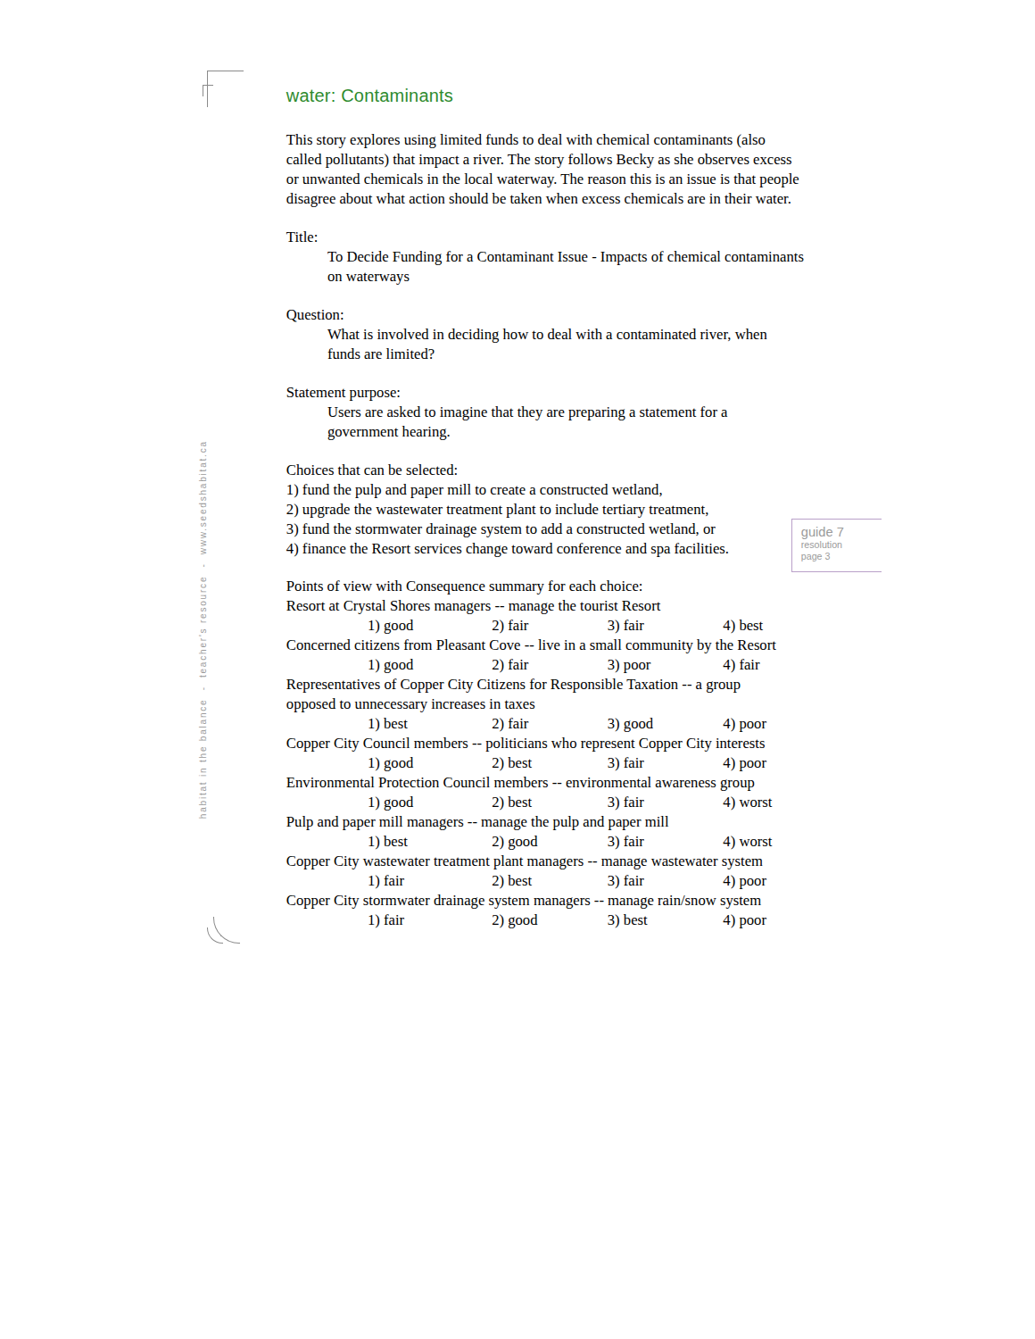habitat in the balance - teacher's resource - www.seedshabitat.ca
guide 7
resolution
page 3
water: Contaminants
This story explores using limited funds to deal with chemical contaminants (also called pollutants) that impact a river. The story follows Becky as she observes excess or unwanted chemicals in the local waterway. The reason this is an issue is that people disagree about what action should be taken when excess chemicals are in their water.
Title:
To Decide Funding for a Contaminant Issue - Impacts of chemical contaminants on waterways
Question:
What is involved in deciding how to deal with a contaminated river, when
funds are limited?
Statement purpose:
Users are asked to imagine that they are preparing a statement for a
government hearing.
Choices that can be selected:
1) fund the pulp and paper mill to create a constructed wetland,
2) upgrade the wastewater treatment plant to include tertiary treatment,
3) fund the stormwater drainage system to add a constructed wetland, or
4) finance the Resort services change toward conference and spa facilities.
Points of view with Consequence summary for each choice:
Resort at Crystal Shores managers -- manage the tourist Resort
1) good 2) fair 3) fair 4) best
Concerned citizens from Pleasant Cove -- live in a small community by the Resort
1) good 2) fair 3) poor 4) fair
Representatives of Copper City Citizens for Responsible Taxation -- a group
opposed to unnecessary increases in taxes
1) best 2) fair 3) good 4) poor
Copper City Council members -- politicians who represent Copper City interests
1) good 2) best 3) fair 4) poor
Environmental Protection Council members -- environmental awareness group
1) good 2) best 3) fair 4) worst
Pulp and paper mill managers -- manage the pulp and paper mill
1) best 2) good 3) fair 4) worst
Copper City wastewater treatment plant managers -- manage wastewater system
1) fair 2) best 3) fair 4) poor
Copper City stormwater drainage system managers -- manage rain/snow system
1) fair 2) good 3) best 4) poor